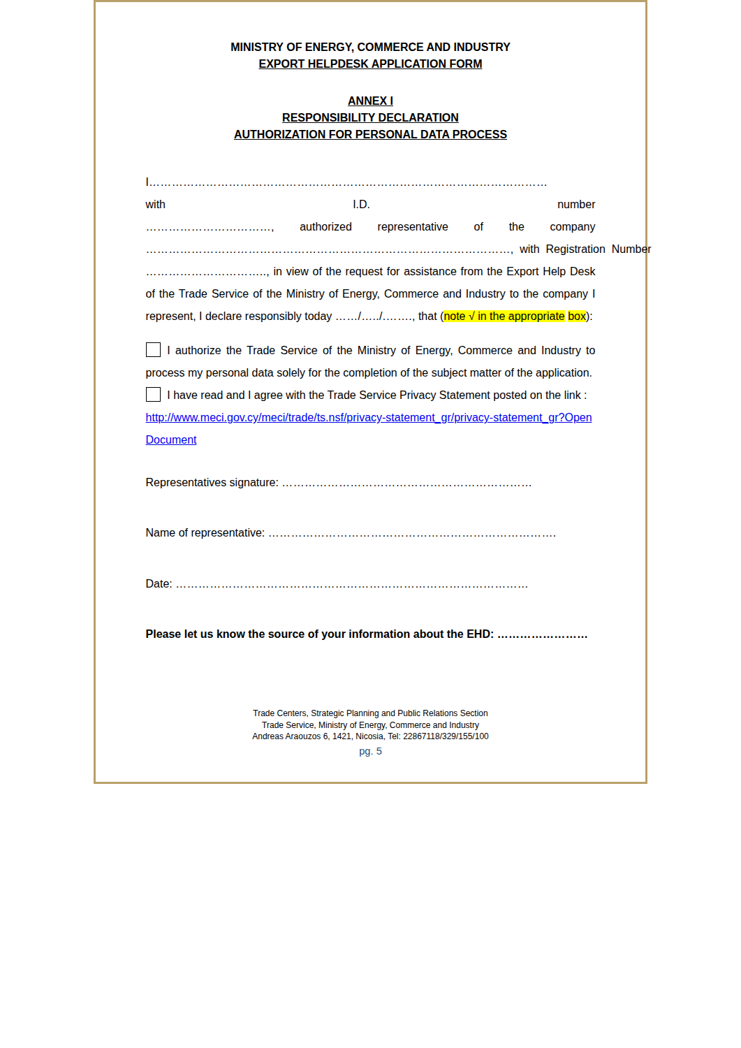MINISTRY OF ENERGY, COMMERCE AND INDUSTRY
EXPORT HELPDESK APPLICATION FORM
ANNEX I
RESPONSIBILITY DECLARATION
AUTHORIZATION FOR PERSONAL DATA PROCESS
I……………………………………………………………………………………………with I.D. number ……………………………, authorized representative of the company ……………………………………………………………………………………, with Registration Number ………………………….., in view of the request for assistance from the Export Help Desk of the Trade Service of the Ministry of Energy, Commerce and Industry to the company I represent, I declare responsibly today ……/…../.……., that (note √ in the appropriate box):
I authorize the Trade Service of the Ministry of Energy, Commerce and Industry to process my personal data solely for the completion of the subject matter of the application.
I have read and I agree with the Trade Service Privacy Statement posted on the link :
http://www.meci.gov.cy/meci/trade/ts.nsf/privacy-statement_gr/privacy-statement_gr?OpenDocument
Representatives signature: …………………………………………………………
Name of representative: ………………………………………………………………….
Date: …………………………………………………………………………………
Please let us know the source of your information about the EHD: ……………………
Trade Centers, Strategic Planning and Public Relations Section
Trade Service, Ministry of Energy, Commerce and Industry
Andreas Araouzos 6, 1421, Nicosia, Tel: 22867118/329/155/100
pg. 5